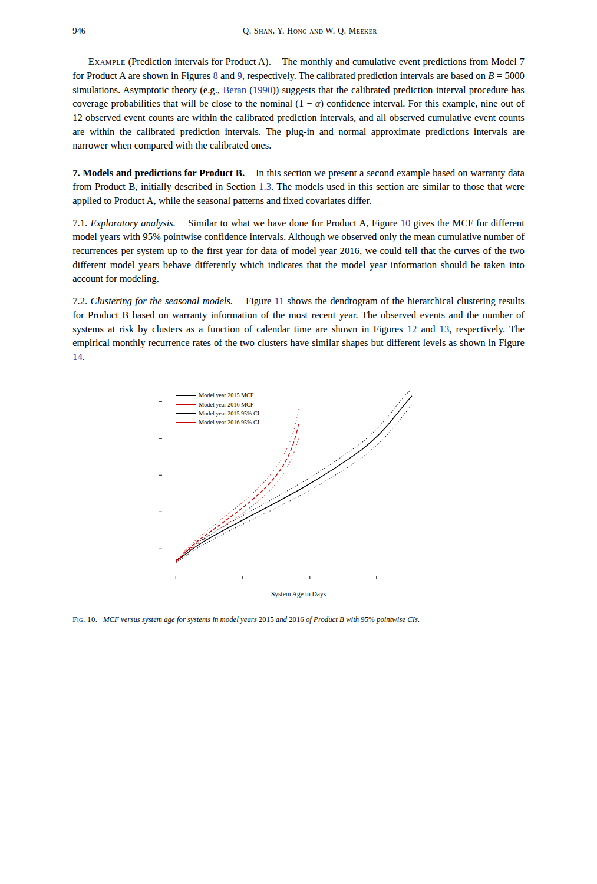946 Q. Shan, Y. Hong and W. Q. Meeker
Example (Prediction intervals for Product A). The monthly and cumulative event predictions from Model 7 for Product A are shown in Figures 8 and 9, respectively. The calibrated prediction intervals are based on B = 5000 simulations. Asymptotic theory (e.g., Beran (1990)) suggests that the calibrated prediction interval procedure has coverage probabilities that will be close to the nominal (1 − α) confidence interval. For this example, nine out of 12 observed event counts are within the calibrated prediction intervals, and all observed cumulative event counts are within the calibrated prediction intervals. The plug-in and normal approximate predictions intervals are narrower when compared with the calibrated ones.
7. Models and predictions for Product B.
In this section we present a second example based on warranty data from Product B, initially described in Section 1.3. The models used in this section are similar to those that were applied to Product A, while the seasonal patterns and fixed covariates differ.
7.1. Exploratory analysis.
Similar to what we have done for Product A, Figure 10 gives the MCF for different model years with 95% pointwise confidence intervals. Although we observed only the mean cumulative number of recurrences per system up to the first year for data of model year 2016, we could tell that the curves of the two different model years behave differently which indicates that the model year information should be taken into account for modeling.
7.2. Clustering for the seasonal models.
Figure 11 shows the dendrogram of the hierarchical clustering results for Product B based on warranty information of the most recent year. The observed events and the number of systems at risk by clusters as a function of calendar time are shown in Figures 12 and 13, respectively. The empirical monthly recurrence rates of the two clusters have similar shapes but different levels as shown in Figure 14.
Mean Cumulative Number of Recurrences
Model year 2015 MCF
Model year 2016 MCF
Model year 2015 95% CI
Model year 2016 95% CI
1.2
1.0
0.8
0.6
0.4
0.2
0.0
0
200
400
600
System Age in Days
Fig. 10. MCF versus system age for systems in model years 2015 and 2016 of Product B with 95% pointwise CIs.